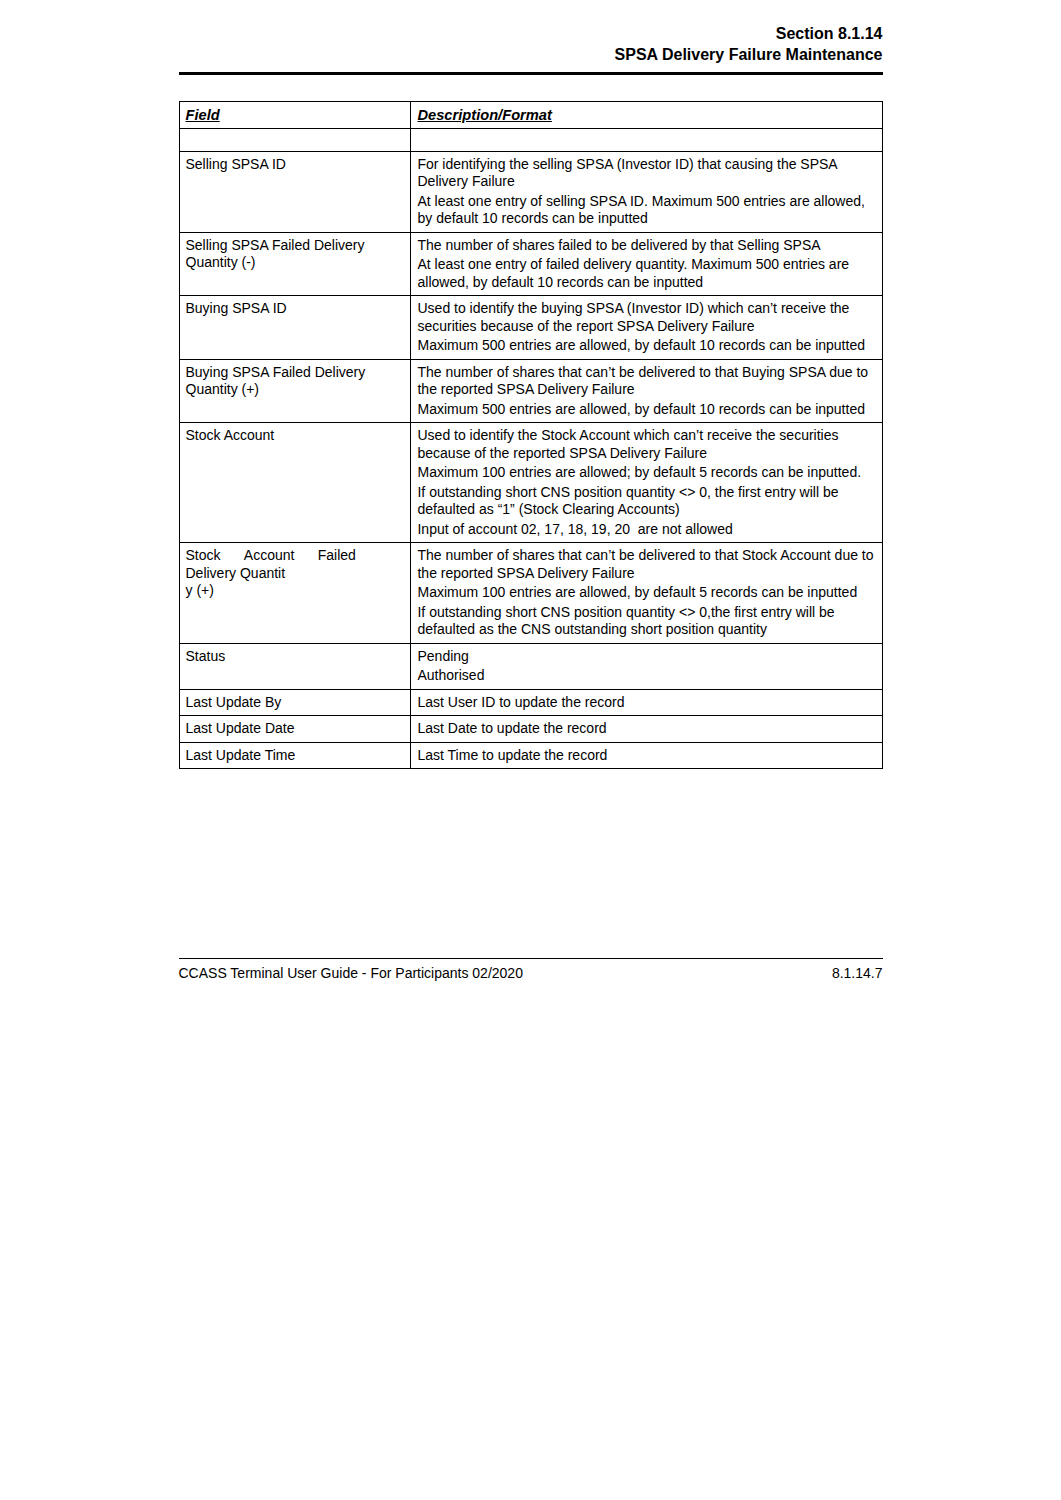Section 8.1.14 SPSA Delivery Failure Maintenance
| Field | Description/Format |
| --- | --- |
| Selling SPSA ID | For identifying the selling SPSA (Investor ID) that causing the SPSA Delivery Failure At least one entry of selling SPSA ID. Maximum 500 entries are allowed, by default 10 records can be inputted |
| Selling SPSA Failed Delivery Quantity (-) | The number of shares failed to be delivered by that Selling SPSA At least one entry of failed delivery quantity. Maximum 500 entries are allowed, by default 10 records can be inputted |
| Buying SPSA ID | Used to identify the buying SPSA (Investor ID) which can’t receive the securities because of the report SPSA Delivery Failure Maximum 500 entries are allowed, by default 10 records can be inputted |
| Buying SPSA Failed Delivery Quantity (+) | The number of shares that can’t be delivered to that Buying SPSA due to the reported SPSA Delivery Failure Maximum 500 entries are allowed, by default 10 records can be inputted |
| Stock Account | Used to identify the Stock Account which can’t receive the securities because of the reported SPSA Delivery Failure Maximum 100 entries are allowed; by default 5 records can be inputted. If outstanding short CNS position quantity <> 0, the first entry will be defaulted as “1” (Stock Clearing Accounts) Input of account 02, 17, 18, 19, 20 are not allowed |
| Stock Account Failed Delivery Quantit y (+) | The number of shares that can’t be delivered to that Stock Account due to the reported SPSA Delivery Failure Maximum 100 entries are allowed, by default 5 records can be inputted If outstanding short CNS position quantity <> 0,the first entry will be defaulted as the CNS outstanding short position quantity |
| Status | Pending Authorised |
| Last Update By | Last User ID to update the record |
| Last Update Date | Last Date to update the record |
| Last Update Time | Last Time to update the record |
CCASS Terminal User Guide - For Participants 02/2020 8.1.14.7